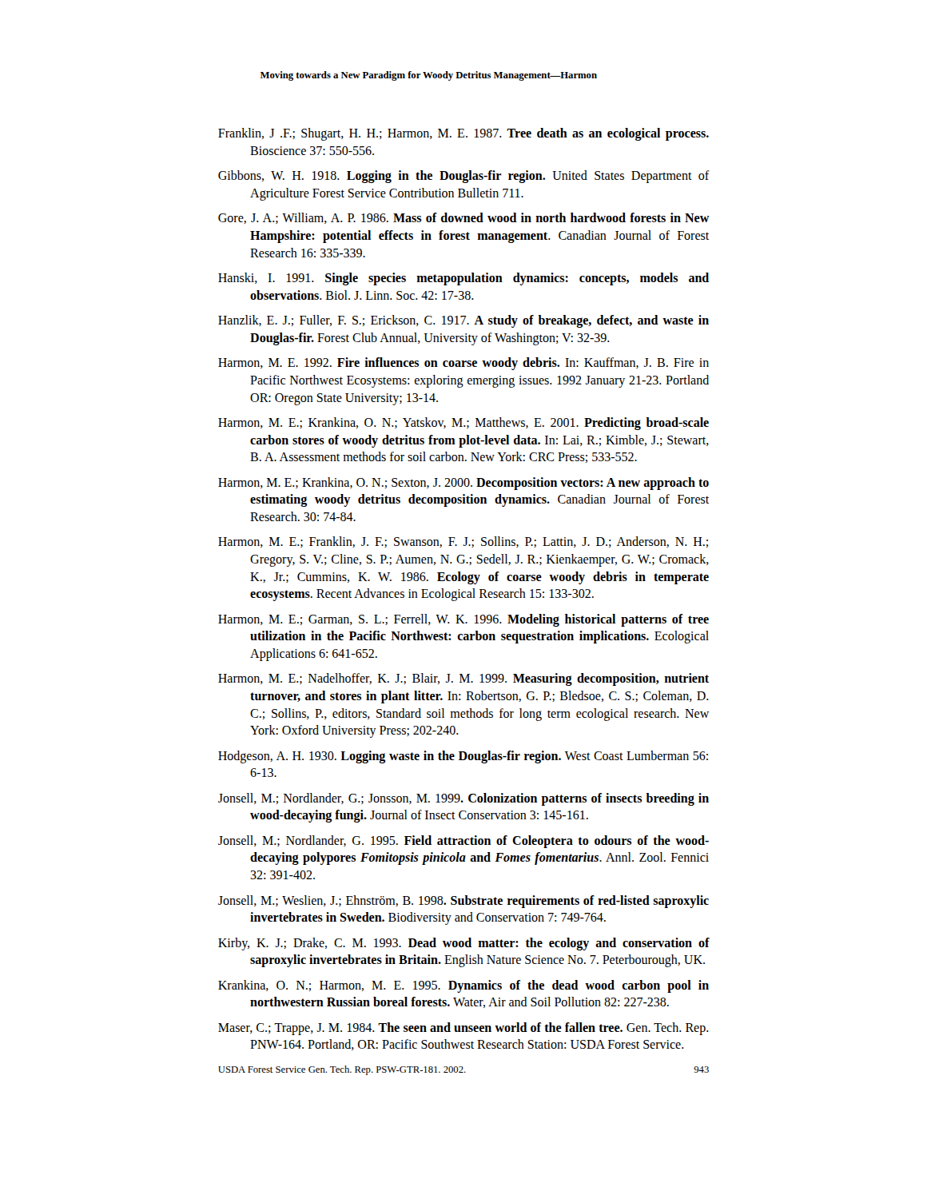Moving towards a New Paradigm for Woody Detritus Management—Harmon
Franklin, J .F.; Shugart, H. H.; Harmon, M. E. 1987. Tree death as an ecological process. Bioscience 37: 550-556.
Gibbons, W. H. 1918. Logging in the Douglas-fir region. United States Department of Agriculture Forest Service Contribution Bulletin 711.
Gore, J. A.; William, A. P. 1986. Mass of downed wood in north hardwood forests in New Hampshire: potential effects in forest management. Canadian Journal of Forest Research 16: 335-339.
Hanski, I. 1991. Single species metapopulation dynamics: concepts, models and observations. Biol. J. Linn. Soc. 42: 17-38.
Hanzlik, E. J.; Fuller, F. S.; Erickson, C. 1917. A study of breakage, defect, and waste in Douglas-fir. Forest Club Annual, University of Washington; V: 32-39.
Harmon, M. E. 1992. Fire influences on coarse woody debris. In: Kauffman, J. B. Fire in Pacific Northwest Ecosystems: exploring emerging issues. 1992 January 21-23. Portland OR: Oregon State University; 13-14.
Harmon, M. E.; Krankina, O. N.; Yatskov, M.; Matthews, E. 2001. Predicting broad-scale carbon stores of woody detritus from plot-level data. In: Lai, R.; Kimble, J.; Stewart, B. A. Assessment methods for soil carbon. New York: CRC Press; 533-552.
Harmon, M. E.; Krankina, O. N.; Sexton, J. 2000. Decomposition vectors: A new approach to estimating woody detritus decomposition dynamics. Canadian Journal of Forest Research. 30: 74-84.
Harmon, M. E.; Franklin, J. F.; Swanson, F. J.; Sollins, P.; Lattin, J. D.; Anderson, N. H.; Gregory, S. V.; Cline, S. P.; Aumen, N. G.; Sedell, J. R.; Kienkaemper, G. W.; Cromack, K., Jr.; Cummins, K. W. 1986. Ecology of coarse woody debris in temperate ecosystems. Recent Advances in Ecological Research 15: 133-302.
Harmon, M. E.; Garman, S. L.; Ferrell, W. K. 1996. Modeling historical patterns of tree utilization in the Pacific Northwest: carbon sequestration implications. Ecological Applications 6: 641-652.
Harmon, M. E.; Nadelhoffer, K. J.; Blair, J. M. 1999. Measuring decomposition, nutrient turnover, and stores in plant litter. In: Robertson, G. P.; Bledsoe, C. S.; Coleman, D. C.; Sollins, P., editors, Standard soil methods for long term ecological research. New York: Oxford University Press; 202-240.
Hodgeson, A. H. 1930. Logging waste in the Douglas-fir region. West Coast Lumberman 56: 6-13.
Jonsell, M.; Nordlander, G.; Jonsson, M. 1999. Colonization patterns of insects breeding in wood-decaying fungi. Journal of Insect Conservation 3: 145-161.
Jonsell, M.; Nordlander, G. 1995. Field attraction of Coleoptera to odours of the wood-decaying polypores Fomitopsis pinicola and Fomes fomentarius. Annl. Zool. Fennici 32: 391-402.
Jonsell, M.; Weslien, J.; Ehnström, B. 1998. Substrate requirements of red-listed saproxylic invertebrates in Sweden. Biodiversity and Conservation 7: 749-764.
Kirby, K. J.; Drake, C. M. 1993. Dead wood matter: the ecology and conservation of saproxylic invertebrates in Britain. English Nature Science No. 7. Peterbourough, UK.
Krankina, O. N.; Harmon, M. E. 1995. Dynamics of the dead wood carbon pool in northwestern Russian boreal forests. Water, Air and Soil Pollution 82: 227-238.
Maser, C.; Trappe, J. M. 1984. The seen and unseen world of the fallen tree. Gen. Tech. Rep. PNW-164. Portland, OR: Pacific Southwest Research Station: USDA Forest Service.
USDA Forest Service Gen. Tech. Rep. PSW-GTR-181. 2002. 943